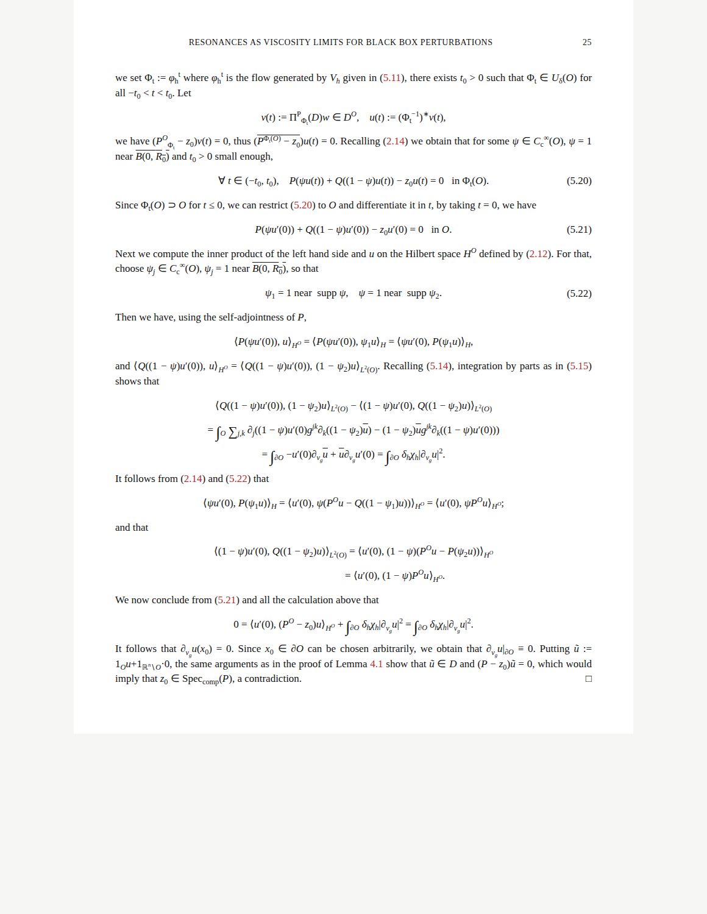RESONANCES AS VISCOSITY LIMITS FOR BLACK BOX PERTURBATIONS 25
we set Φt := φht where φht is the flow generated by Vh given in (5.11), there exists t0 > 0 such that Φt ∈ Uδ(O) for all −t0 < t < t0. Let
v(t) := ΠPΦt(D)w ∈ DO, u(t) := (Φt−1)∗v(t),
we have (POΦt − z0)v(t) = 0, thus (PΦt(O) − z0)u(t) = 0. Recalling (2.14) we obtain that for some ψ ∈ Cc∞(O), ψ = 1 near B(0, R0) and t0 > 0 small enough,
∀ t ∈ (−t0, t0), P(ψu(t)) + Q((1 − ψ)u(t)) − z0u(t) = 0 in Φt(O). (5.20)
Since Φt(O) ⊃ O for t ≤ 0, we can restrict (5.20) to O and differentiate it in t, by taking t = 0, we have
P(ψu′(0)) + Q((1 − ψ)u′(0)) − z0u′(0) = 0 in O. (5.21)
Next we compute the inner product of the left hand side and u on the Hilbert space HO defined by (2.12). For that, choose ψj ∈ Cc∞(O), ψj = 1 near B(0, R0), so that
ψ1 = 1 near supp ψ, ψ = 1 near supp ψ2. (5.22)
Then we have, using the self-adjointness of P,
⟨P(ψu′(0)), u⟩HO = ⟨P(ψu′(0)), ψ1u⟩H = ⟨ψu′(0), P(ψ1u)⟩H,
and ⟨Q((1 − ψ)u′(0)), u⟩HO = ⟨Q((1 − ψ)u′(0)), (1 − ψ2)u⟩L2(O). Recalling (5.14), integration by parts as in (5.15) shows that
⟨Q((1 − ψ)u′(0)), (1 − ψ2)u⟩L2(O) − ⟨(1 − ψ)u′(0), Q((1 − ψ2)u)⟩L2(O)
= ∫O ∑j,k ∂j((1 − ψ)u′(0)gjk∂k((1 − ψ2)u) − (1 − ψ2)ugjk∂k((1 − ψ)u′(0)))
= ∫∂O −u′(0)∂νgu + u∂νgu′(0) = ∫∂O δhχh|∂νgu|2.
It follows from (2.14) and (5.22) that
⟨ψu′(0), P(ψ1u)⟩H = ⟨u′(0), ψ(POu − Q((1 − ψ1)u))⟩HO = ⟨u′(0), ψPOu⟩HO;
and that
⟨(1 − ψ)u′(0), Q((1 − ψ2)u)⟩L2(O) = ⟨u′(0), (1 − ψ)(POu − P(ψ2u))⟩HO
= ⟨u′(0), (1 − ψ)POu⟩HO.
We now conclude from (5.21) and all the calculation above that
0 = ⟨u′(0), (PO − z0)u⟩HO + ∫∂O δhχh|∂νgu|2 = ∫∂O δhχh|∂νgu|2.
It follows that ∂νgu(x0) = 0. Since x0 ∈ ∂O can be chosen arbitrarily, we obtain that ∂νgu|∂O ≡ 0. Putting ũ := 1Ou+1ℝn∖O·0, the same arguments as in the proof of Lemma 4.1 show that ũ ∈ D and (P − z0)ũ = 0, which would imply that z0 ∈ Speccomp(P), a contradiction.□